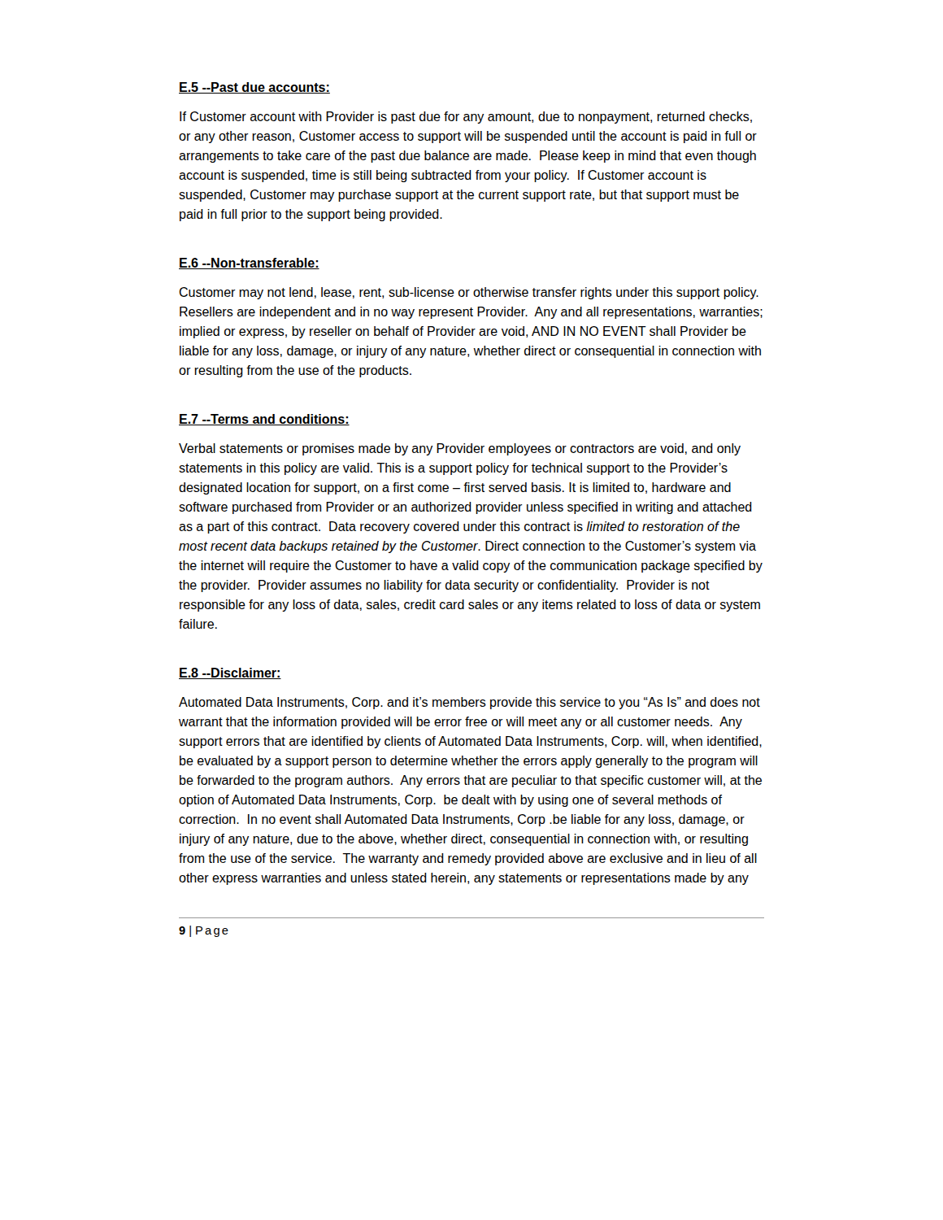E.5 --Past due accounts:
If Customer account with Provider is past due for any amount, due to nonpayment, returned checks, or any other reason, Customer access to support will be suspended until the account is paid in full or arrangements to take care of the past due balance are made. Please keep in mind that even though account is suspended, time is still being subtracted from your policy. If Customer account is suspended, Customer may purchase support at the current support rate, but that support must be paid in full prior to the support being provided.
E.6 --Non-transferable:
Customer may not lend, lease, rent, sub-license or otherwise transfer rights under this support policy. Resellers are independent and in no way represent Provider. Any and all representations, warranties; implied or express, by reseller on behalf of Provider are void, AND IN NO EVENT shall Provider be liable for any loss, damage, or injury of any nature, whether direct or consequential in connection with or resulting from the use of the products.
E.7 --Terms and conditions:
Verbal statements or promises made by any Provider employees or contractors are void, and only statements in this policy are valid. This is a support policy for technical support to the Provider’s designated location for support, on a first come – first served basis. It is limited to, hardware and software purchased from Provider or an authorized provider unless specified in writing and attached as a part of this contract. Data recovery covered under this contract is limited to restoration of the most recent data backups retained by the Customer. Direct connection to the Customer’s system via the internet will require the Customer to have a valid copy of the communication package specified by the provider. Provider assumes no liability for data security or confidentiality. Provider is not responsible for any loss of data, sales, credit card sales or any items related to loss of data or system failure.
E.8 --Disclaimer:
Automated Data Instruments, Corp. and it’s members provide this service to you “As Is” and does not warrant that the information provided will be error free or will meet any or all customer needs. Any support errors that are identified by clients of Automated Data Instruments, Corp. will, when identified, be evaluated by a support person to determine whether the errors apply generally to the program will be forwarded to the program authors. Any errors that are peculiar to that specific customer will, at the option of Automated Data Instruments, Corp. be dealt with by using one of several methods of correction. In no event shall Automated Data Instruments, Corp .be liable for any loss, damage, or injury of any nature, due to the above, whether direct, consequential in connection with, or resulting from the use of the service. The warranty and remedy provided above are exclusive and in lieu of all other express warranties and unless stated herein, any statements or representations made by any
9 | Page